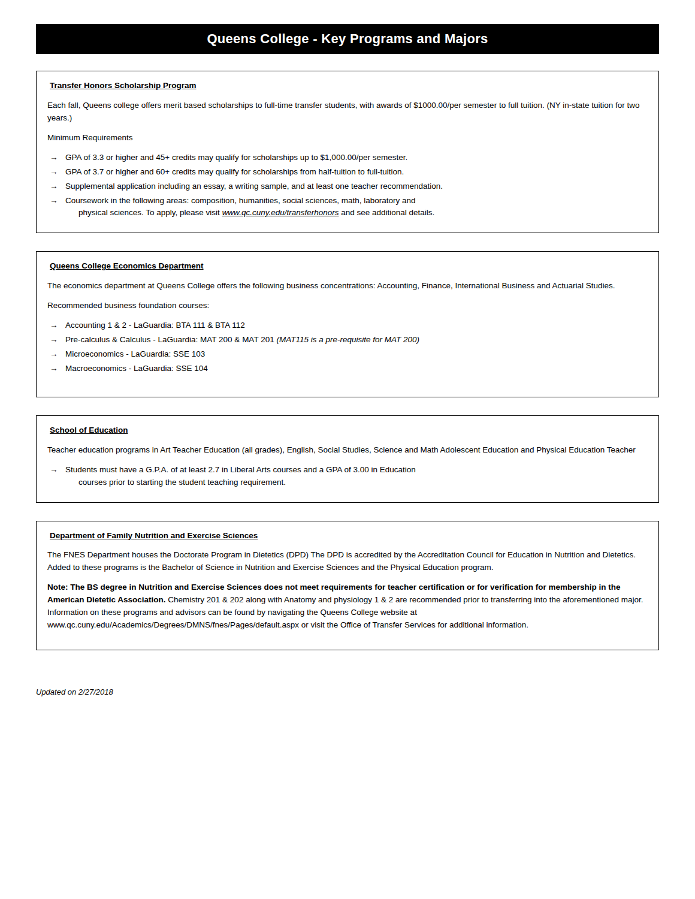Queens College - Key Programs and Majors
Transfer Honors Scholarship Program
Each fall, Queens college offers merit based scholarships to full-time transfer students, with awards of $1000.00/per semester to full tuition. (NY in-state tuition for two years.)
Minimum Requirements
GPA of 3.3 or higher and 45+ credits may qualify for scholarships up to $1,000.00/per semester.
GPA of 3.7 or higher and 60+ credits may qualify for scholarships from half-tuition to full-tuition.
Supplemental application including an essay, a writing sample, and at least one teacher recommendation.
Coursework in the following areas: composition, humanities, social sciences, math, laboratory andphysical sciences. To apply, please visit www.qc.cuny.edu/transferhonors and see additional details.
Queens College Economics Department
The economics department at Queens College offers the following business concentrations: Accounting, Finance, International Business and Actuarial Studies.
Recommended business foundation courses:
Accounting 1 & 2 - LaGuardia: BTA 111 & BTA 112
Pre-calculus & Calculus - LaGuardia: MAT 200 & MAT 201 (MAT115 is a pre-requisite for MAT 200)
Microeconomics - LaGuardia: SSE 103
Macroeconomics - LaGuardia: SSE 104
School of Education
Teacher education programs in Art Teacher Education (all grades), English, Social Studies, Science and Math Adolescent Education and Physical Education Teacher
Students must have a G.P.A. of at least 2.7 in Liberal Arts courses and a GPA of 3.00 in Educationcourses prior to starting the student teaching requirement.
Department of Family Nutrition and Exercise Sciences
The FNES Department houses the Doctorate Program in Dietetics (DPD) The DPD is accredited by the Accreditation Council for Education in Nutrition and Dietetics. Added to these programs is the Bachelor of Science in Nutrition and Exercise Sciences and the Physical Education program.
Note: The BS degree in Nutrition and Exercise Sciences does not meet requirements for teacher certification or for verification for membership in the American Dietetic Association. Chemistry 201 & 202 along with Anatomy and physiology 1 & 2 are recommended prior to transferring into the aforementioned major. Information on these programs and advisors can be found by navigating the Queens College website at www.qc.cuny.edu/Academics/Degrees/DMNS/fnes/Pages/default.aspx or visit the Office of Transfer Services for additional information.
Updated on 2/27/2018